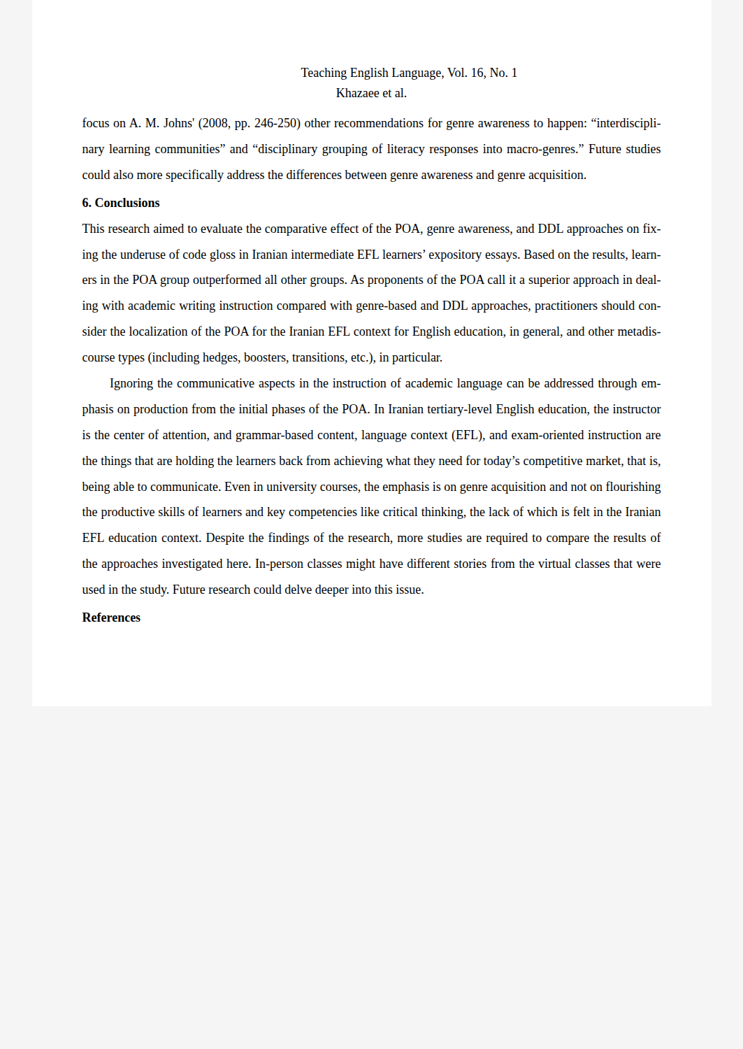Teaching English Language, Vol. 16, No. 1 Khazaee et al.
focus on A. M. Johns' (2008, pp. 246-250) other recommendations for genre awareness to happen: “interdisciplinary learning communities” and “disciplinary grouping of literacy responses into macro-genres.” Future studies could also more specifically address the differences between genre awareness and genre acquisition.
6. Conclusions
This research aimed to evaluate the comparative effect of the POA, genre awareness, and DDL approaches on fixing the underuse of code gloss in Iranian intermediate EFL learners’ expository essays. Based on the results, learners in the POA group outperformed all other groups. As proponents of the POA call it a superior approach in dealing with academic writing instruction compared with genre-based and DDL approaches, practitioners should consider the localization of the POA for the Iranian EFL context for English education, in general, and other metadiscourse types (including hedges, boosters, transitions, etc.), in particular.
Ignoring the communicative aspects in the instruction of academic language can be addressed through emphasis on production from the initial phases of the POA. In Iranian tertiary-level English education, the instructor is the center of attention, and grammar-based content, language context (EFL), and exam-oriented instruction are the things that are holding the learners back from achieving what they need for today’s competitive market, that is, being able to communicate. Even in university courses, the emphasis is on genre acquisition and not on flourishing the productive skills of learners and key competencies like critical thinking, the lack of which is felt in the Iranian EFL education context. Despite the findings of the research, more studies are required to compare the results of the approaches investigated here. In-person classes might have different stories from the virtual classes that were used in the study. Future research could delve deeper into this issue.
References